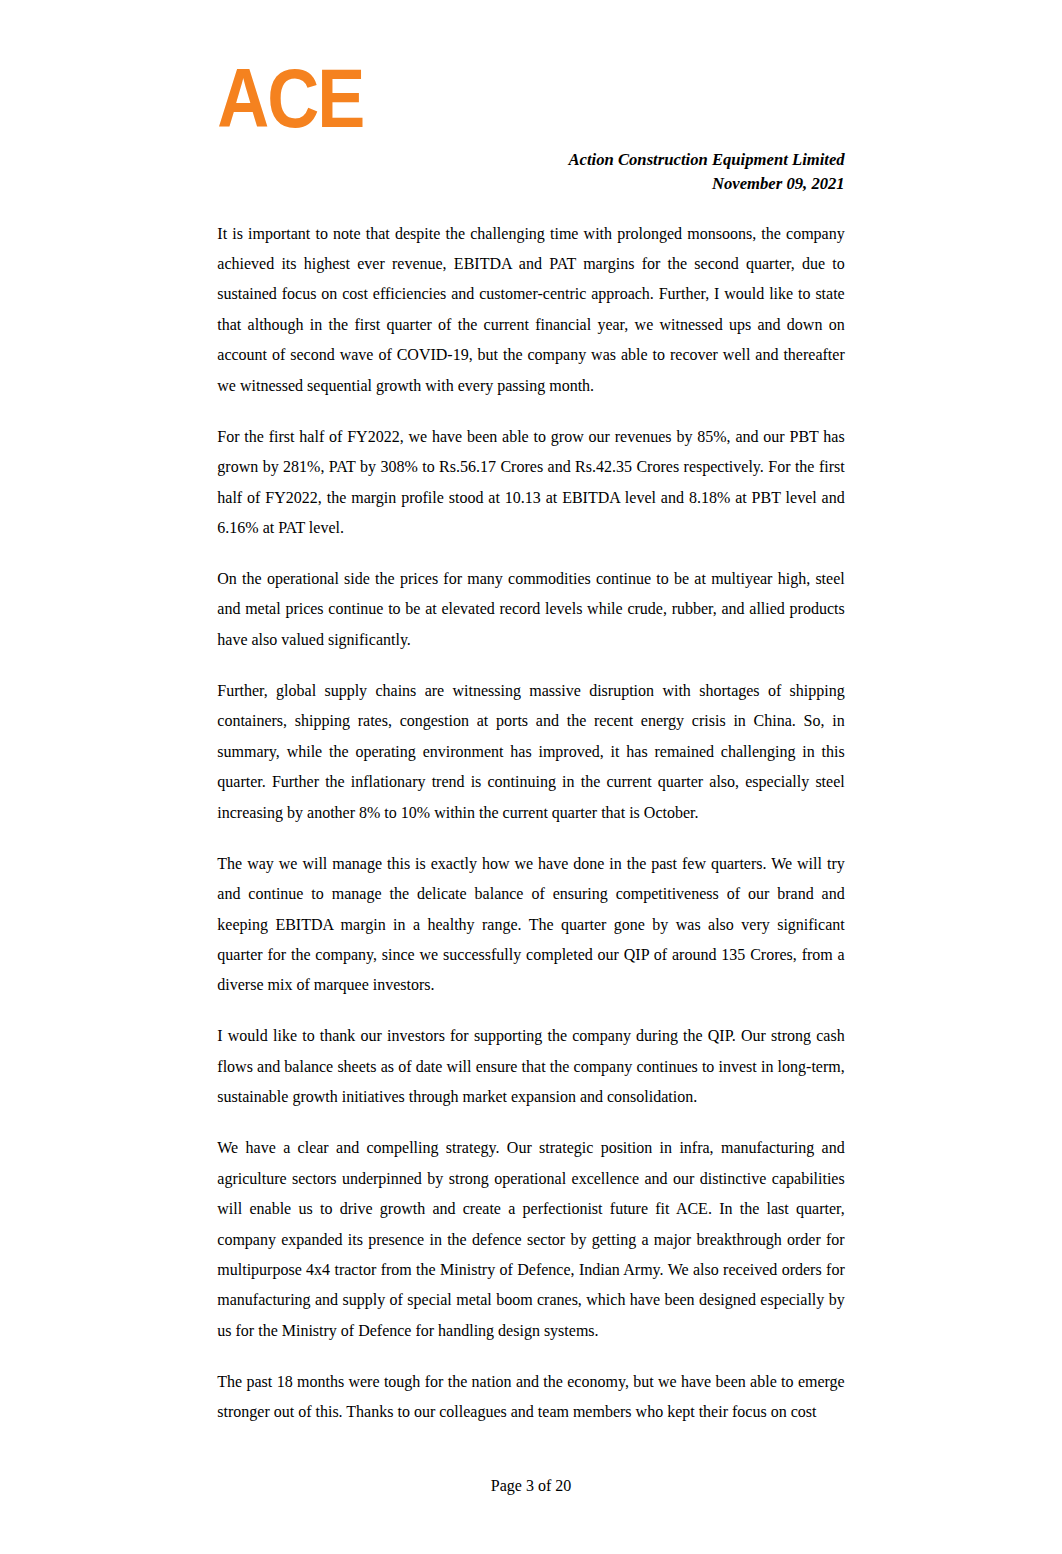ACE
Action Construction Equipment Limited
November 09, 2021
It is important to note that despite the challenging time with prolonged monsoons, the company achieved its highest ever revenue, EBITDA and PAT margins for the second quarter, due to sustained focus on cost efficiencies and customer-centric approach. Further, I would like to state that although in the first quarter of the current financial year, we witnessed ups and down on account of second wave of COVID-19, but the company was able to recover well and thereafter we witnessed sequential growth with every passing month.
For the first half of FY2022, we have been able to grow our revenues by 85%, and our PBT has grown by 281%, PAT by 308% to Rs.56.17 Crores and Rs.42.35 Crores respectively. For the first half of FY2022, the margin profile stood at 10.13 at EBITDA level and 8.18% at PBT level and 6.16% at PAT level.
On the operational side the prices for many commodities continue to be at multiyear high, steel and metal prices continue to be at elevated record levels while crude, rubber, and allied products have also valued significantly.
Further, global supply chains are witnessing massive disruption with shortages of shipping containers, shipping rates, congestion at ports and the recent energy crisis in China. So, in summary, while the operating environment has improved, it has remained challenging in this quarter. Further the inflationary trend is continuing in the current quarter also, especially steel increasing by another 8% to 10% within the current quarter that is October.
The way we will manage this is exactly how we have done in the past few quarters. We will try and continue to manage the delicate balance of ensuring competitiveness of our brand and keeping EBITDA margin in a healthy range. The quarter gone by was also very significant quarter for the company, since we successfully completed our QIP of around 135 Crores, from a diverse mix of marquee investors.
I would like to thank our investors for supporting the company during the QIP. Our strong cash flows and balance sheets as of date will ensure that the company continues to invest in long-term, sustainable growth initiatives through market expansion and consolidation.
We have a clear and compelling strategy. Our strategic position in infra, manufacturing and agriculture sectors underpinned by strong operational excellence and our distinctive capabilities will enable us to drive growth and create a perfectionist future fit ACE. In the last quarter, company expanded its presence in the defence sector by getting a major breakthrough order for multipurpose 4x4 tractor from the Ministry of Defence, Indian Army. We also received orders for manufacturing and supply of special metal boom cranes, which have been designed especially by us for the Ministry of Defence for handling design systems.
The past 18 months were tough for the nation and the economy, but we have been able to emerge stronger out of this. Thanks to our colleagues and team members who kept their focus on cost
Page 3 of 20